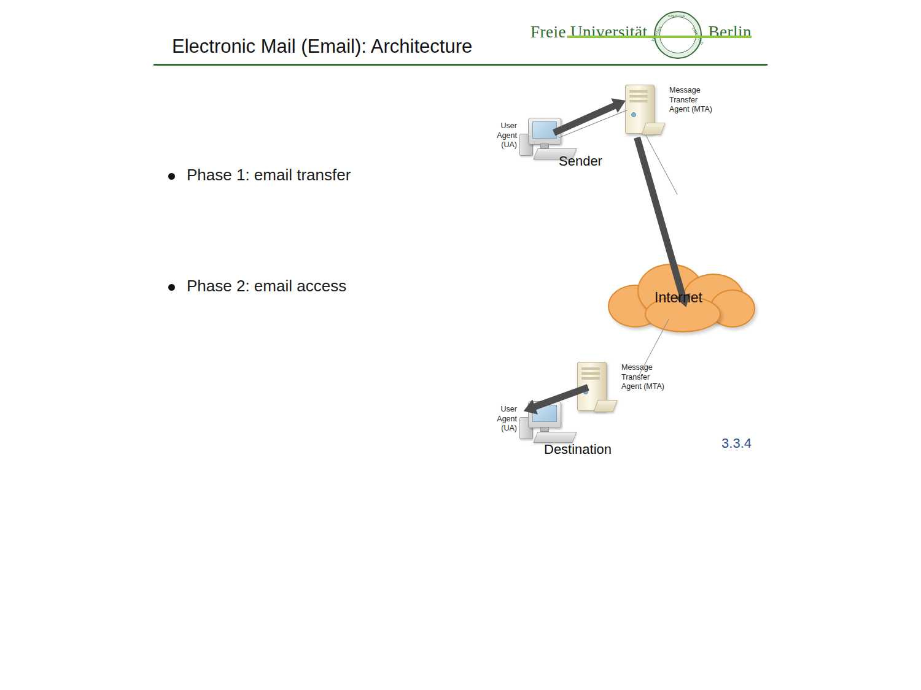Freie Universität VERITAS IUSTITIA LIBERTAS Berlin
Electronic Mail (Email): Architecture
Phase 1: email transfer
Phase 2: email access
User
Agent
(UA)
Message
Transfer
Agent (MTA)
Sender
Internet
Message
Transfer
Agent (MTA)
User
Agent
(UA)
Destination
3.3.4